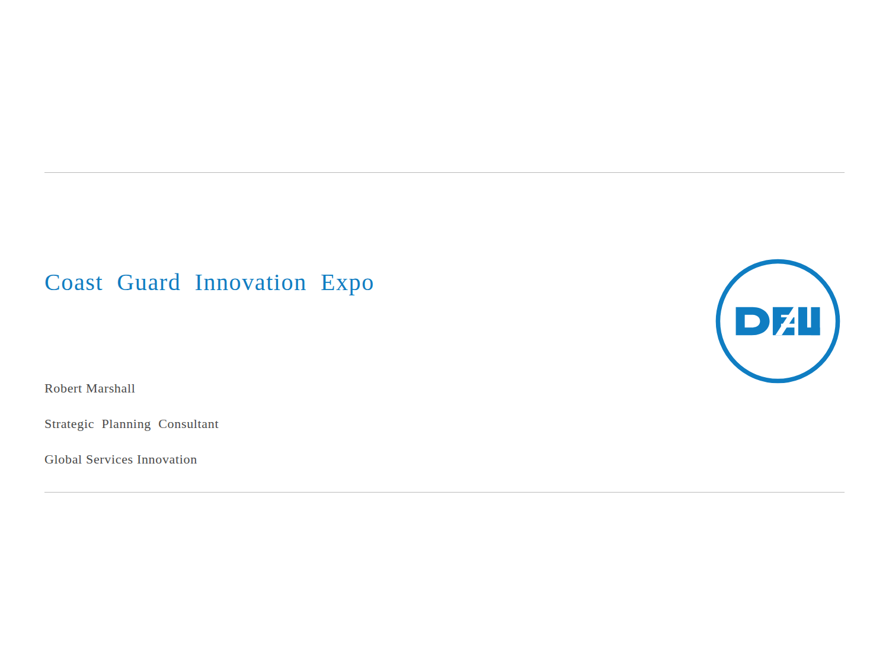Coast Guard Innovation Expo
Robert Marshall
Strategic Planning Consultant
Global Services Innovation